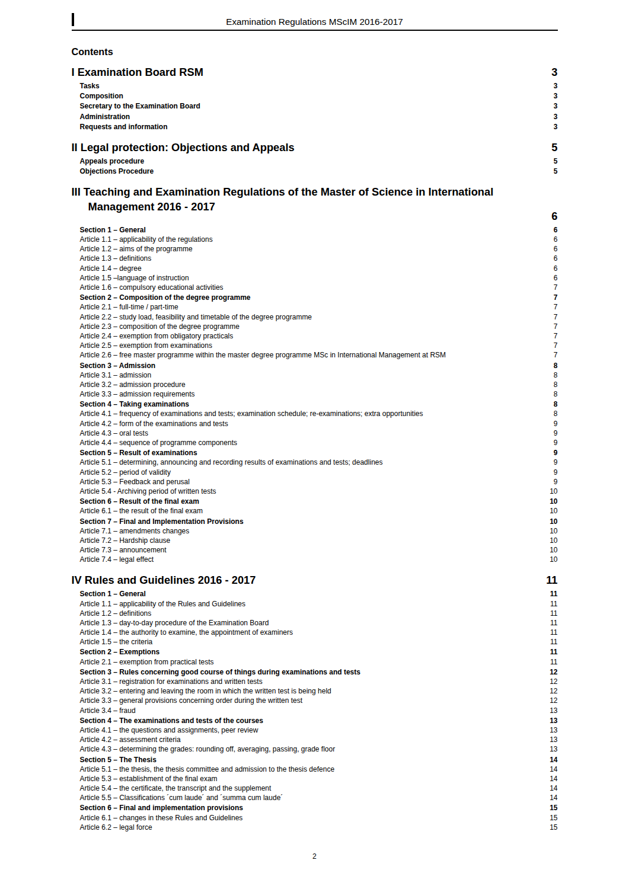Examination Regulations MScIM 2016-2017
Contents
| I Examination Board RSM | 3 |
| Tasks | 3 |
| Composition | 3 |
| Secretary to the Examination Board | 3 |
| Administration | 3 |
| Requests and information | 3 |
| II Legal protection: Objections and Appeals | 5 |
| Appeals procedure | 5 |
| Objections Procedure | 5 |
| III Teaching and Examination Regulations of the Master of Science in International | |
| Management 2016 - 2017 | 6 |
| Section 1 – General | 6 |
| Article 1.1 – applicability of the regulations | 6 |
| Article 1.2 – aims of the programme | 6 |
| Article 1.3 – definitions | 6 |
| Article 1.4 – degree | 6 |
| Article 1.5 –language of instruction | 6 |
| Article 1.6 – compulsory educational activities | 7 |
| Section 2 – Composition of the degree programme | 7 |
| Article 2.1 – full-time / part-time | 7 |
| Article 2.2 – study load, feasibility and timetable of the degree programme | 7 |
| Article 2.3 – composition of the degree programme | 7 |
| Article 2.4 – exemption from obligatory practicals | 7 |
| Article 2.5 – exemption from examinations | 7 |
| Article 2.6 – free master programme within the master degree programme MSc in International Management at RSM | 7 |
| Section 3 – Admission | 8 |
| Article 3.1 – admission | 8 |
| Article 3.2 – admission procedure | 8 |
| Article 3.3 – admission requirements | 8 |
| Section 4 – Taking examinations | 8 |
| Article 4.1 – frequency of examinations and tests; examination schedule; re-examinations; extra opportunities | 8 |
| Article 4.2 – form of the examinations and tests | 9 |
| Article 4.3 – oral tests | 9 |
| Article 4.4 – sequence of programme components | 9 |
| Section 5 – Result of examinations | 9 |
| Article 5.1 – determining, announcing and recording results of examinations and tests; deadlines | 9 |
| Article 5.2 – period of validity | 9 |
| Article 5.3 – Feedback and perusal | 9 |
| Article 5.4 - Archiving period of written tests | 10 |
| Section 6 – Result of the final exam | 10 |
| Article 6.1 – the result of the final exam | 10 |
| Section 7 – Final and Implementation Provisions | 10 |
| Article 7.1 – amendments changes | 10 |
| Article 7.2 – Hardship clause | 10 |
| Article 7.3 – announcement | 10 |
| Article 7.4 – legal effect | 10 |
| IV Rules and Guidelines 2016 - 2017 | 11 |
| Section 1 – General | 11 |
| Article 1.1 – applicability of the Rules and Guidelines | 11 |
| Article 1.2 – definitions | 11 |
| Article 1.3 – day-to-day procedure of the Examination Board | 11 |
| Article 1.4 – the authority to examine, the appointment of examiners | 11 |
| Article 1.5 – the criteria | 11 |
| Section 2 – Exemptions | 11 |
| Article 2.1 – exemption from practical tests | 11 |
| Section 3 – Rules concerning good course of things during examinations and tests | 12 |
| Article 3.1 – registration for examinations and written tests | 12 |
| Article 3.2 – entering and leaving the room in which the written test is being held | 12 |
| Article 3.3 – general provisions concerning order during the written test | 12 |
| Article 3.4 – fraud | 13 |
| Section 4 – The examinations and tests of the courses | 13 |
| Article 4.1 – the questions and assignments, peer review | 13 |
| Article 4.2 – assessment criteria | 13 |
| Article 4.3 – determining the grades: rounding off, averaging, passing, grade floor | 13 |
| Section 5 – The Thesis | 14 |
| Article 5.1 – the thesis, the thesis committee and admission to the thesis defence | 14 |
| Article 5.3 – establishment of the final exam | 14 |
| Article 5.4 – the certificate, the transcript and the supplement | 14 |
| Article 5.5 – Classifications ´cum laude´ and ´summa cum laude´ | 14 |
| Section 6 – Final and implementation provisions | 15 |
| Article 6.1 – changes in these Rules and Guidelines | 15 |
| Article 6.2 – legal force | 15 |
2